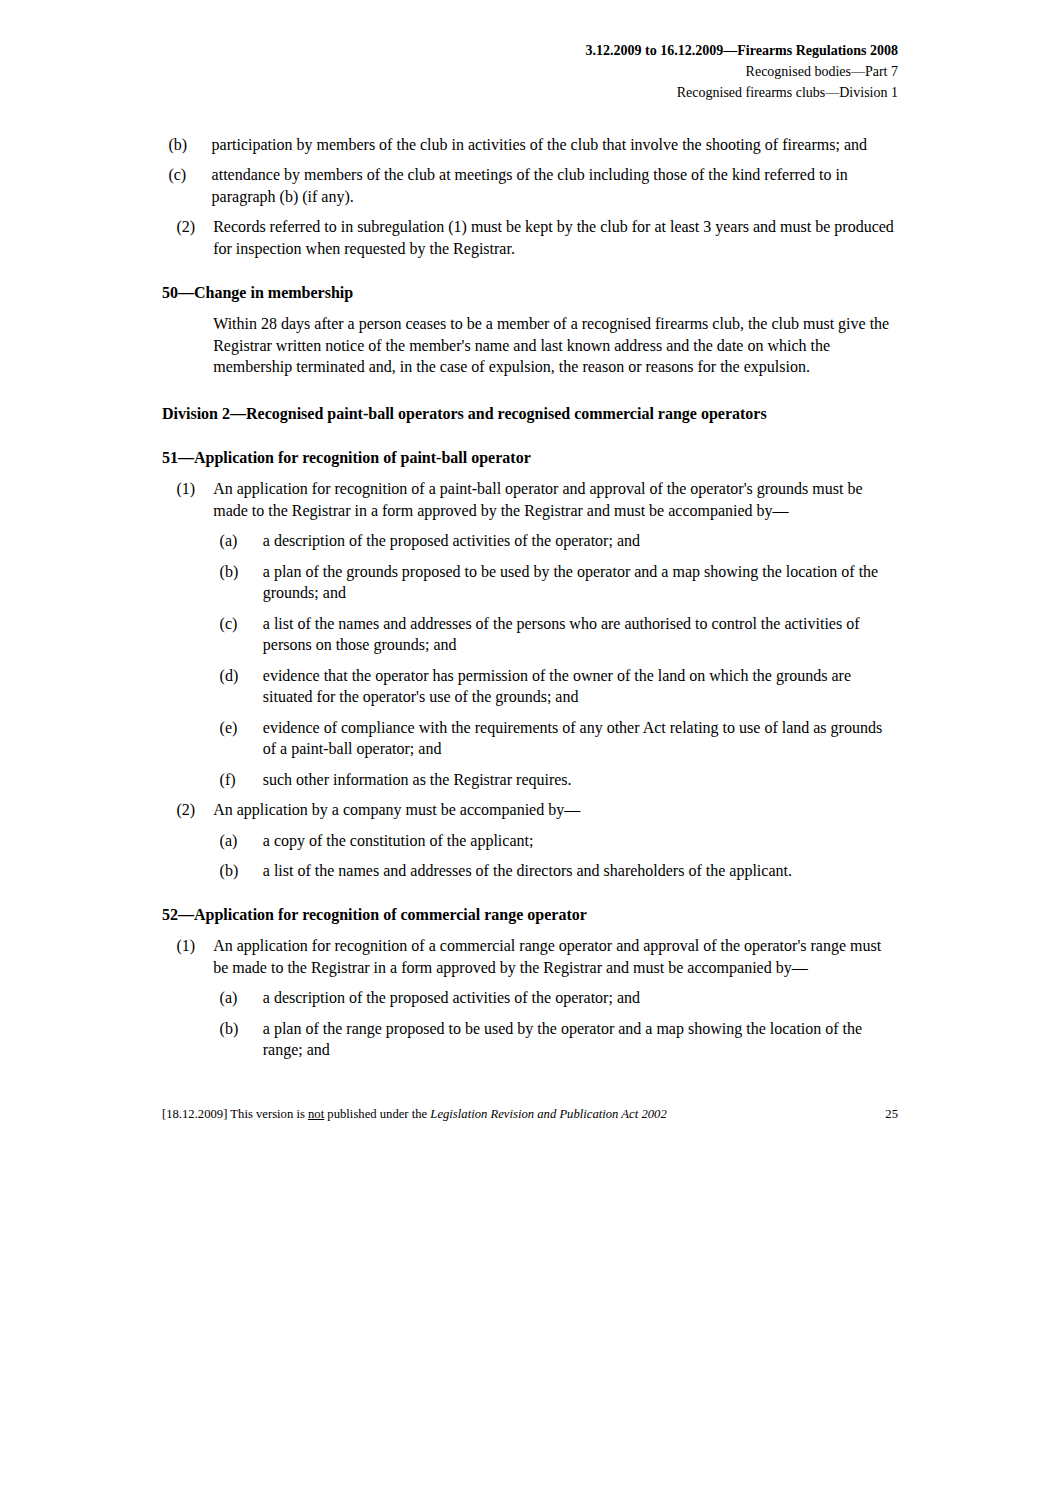3.12.2009 to 16.12.2009—Firearms Regulations 2008
Recognised bodies—Part 7
Recognised firearms clubs—Division 1
(b) participation by members of the club in activities of the club that involve the shooting of firearms; and
(c) attendance by members of the club at meetings of the club including those of the kind referred to in paragraph (b) (if any).
(2) Records referred to in subregulation (1) must be kept by the club for at least 3 years and must be produced for inspection when requested by the Registrar.
50—Change in membership
Within 28 days after a person ceases to be a member of a recognised firearms club, the club must give the Registrar written notice of the member's name and last known address and the date on which the membership terminated and, in the case of expulsion, the reason or reasons for the expulsion.
Division 2—Recognised paint-ball operators and recognised commercial range operators
51—Application for recognition of paint-ball operator
(1) An application for recognition of a paint-ball operator and approval of the operator's grounds must be made to the Registrar in a form approved by the Registrar and must be accompanied by—
(a) a description of the proposed activities of the operator; and
(b) a plan of the grounds proposed to be used by the operator and a map showing the location of the grounds; and
(c) a list of the names and addresses of the persons who are authorised to control the activities of persons on those grounds; and
(d) evidence that the operator has permission of the owner of the land on which the grounds are situated for the operator's use of the grounds; and
(e) evidence of compliance with the requirements of any other Act relating to use of land as grounds of a paint-ball operator; and
(f) such other information as the Registrar requires.
(2) An application by a company must be accompanied by—
(a) a copy of the constitution of the applicant;
(b) a list of the names and addresses of the directors and shareholders of the applicant.
52—Application for recognition of commercial range operator
(1) An application for recognition of a commercial range operator and approval of the operator's range must be made to the Registrar in a form approved by the Registrar and must be accompanied by—
(a) a description of the proposed activities of the operator; and
(b) a plan of the range proposed to be used by the operator and a map showing the location of the range; and
[18.12.2009] This version is not published under the Legislation Revision and Publication Act 2002
25